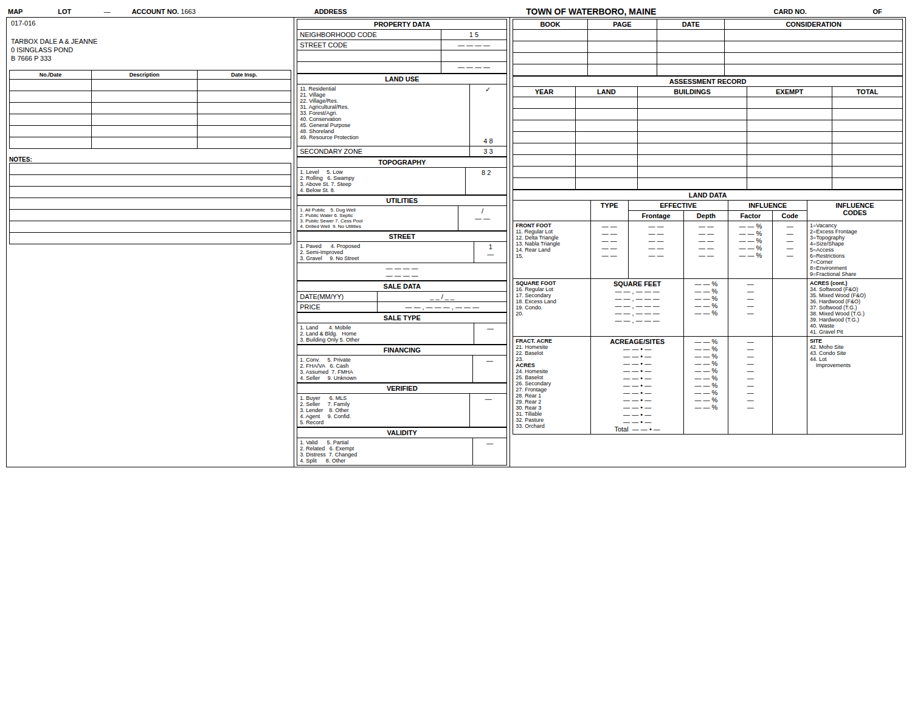| MAP | LOT | — | ACCOUNT NO. 1663 | ADDRESS | TOWN OF WATERBORO, MAINE | CARD NO. | OF |
| / 017-016 / / TARBOX DALE A & JEANNE / / 0 ISINGLASS POND / / B 7666 P 333 / / No./Date / Description / Date Insp. / / --- / --- / --- / NOTES: | / PROPERTY DATA / / --- / / NEIGHBORHOOD CODE / 1 5 / / STREET CODE / — — — — / / / — — — — / / LAND USE / / --- / / 11. Residential 21. Village 22. Village/Res. 31. Agricultural/Res. 33. Forest/Agri. 40. Conservation 45. General Purpose 48. Shoreland 49. Resource Protection / ✓ 4 8 / / SECONDARY ZONE / 3 3 / / TOPOGRAPHY / / --- / / 1. Level 5. Low 2. Rolling 6. Swampy 3. Above St. 7. Steep 4. Below St. 8. / 8 2 / / UTILITIES / / --- / / 1. All Public 5. Dug Well 2. Public Water 6. Septic 3. Public Sewer 7. Cess Pool 4. Drilled Well 9. No Utilities / / — — / / STREET / / --- / / 1. Paved 4. Proposed 2. Semi-Improved 3. Gravel 9. No Street / 1 — / / — — — — — — — — / / SALE DATA / / --- / / DATE(MM/YY) / _ _ / _ _ / / PRICE / — — , — — — , — — — / / SALE TYPE / / --- / / 1. Land 4. Mobile 2. Land & Bldg. Home 3. Building Only 5. Other / — / / FINANCING / / --- / / 1. Conv. 5. Private 2. FHA/VA 6. Cash 3. Assumed 7. FMHA 4. Seller 9. Unknown / — / / VERIFIED / / --- / / 1. Buyer 6. MLS 2. Seller 7. Family 3. Lender 8. Other 4. Agent 9. Confid. 5. Record / — / / VALIDITY / / --- / / 1. Valid 5. Partial 2. Related 6. Exempt 3. Distress 7. Changed 4. Split 8. Other / — / | / BOOK / PAGE / DATE / CONSIDERATION / / --- / --- / --- / --- / / ASSESSMENT RECORD / / --- / / YEAR / LAND / BUILDINGS / EXEMPT / TOTAL / / LAND DATA / / --- / / / TYPE / EFFECTIVE / INFLUENCE / INFLUENCE CODES / / Frontage / Depth / Factor / Code / / FRONT FOOT 11. Regular Lot 12. Delta Triangle 13. Nabla Triangle 14. Rear Land 15. / — — — — — — — — — — / — — — — — — — — — — / — — — — — — — — — — / — — % — — % — — % — — % — — % / — — — — — / 1=Vacancy 2=Excess Frontage 3=Topography 4=Size/Shape 5=Access 6=Restrictions 7=Corner 8=Environment 9=Fractional Share / / SQUARE FOOT 16. Regular Lot 17. Secondary 18. Excess Land 19. Condo. 20. / SQUARE FEET — — , — — — — — , — — — — — , — — — — — , — — — — — , — — — / — — % — — % — — % — — % — — % / — — — — — / / ACRES (cont.) 34. Softwood (F&O) 35. Mixed Wood (F&O) 36. Hardwood (F&O) 37. Softwood (T.G.) 38. Mixed Wood (T.G.) 39. Hardwood (T.G.) 40. Waste 41. Gravel Pit / / FRACT. ACRE 21. Homesite 22. Baselot 23. ACRES 24. Homesite 25. Baselot 26. Secondary 27. Frontage 28. Rear 1 29. Rear 2 30. Rear 3 31. Tillable 32. Pasture 33. Orchard / ACREAGE/SITES — — • — — — • — — — • — — — • — — — • — — — • — — — • — — — • — — — • — — — • — — — • — Total — — • — / — — % — — % — — % — — % — — % — — % — — % — — % — — % — — % / — — — — — — — — — — / / SITE 42. Moho Site 43. Condo Site 44. Lot Improvements / |